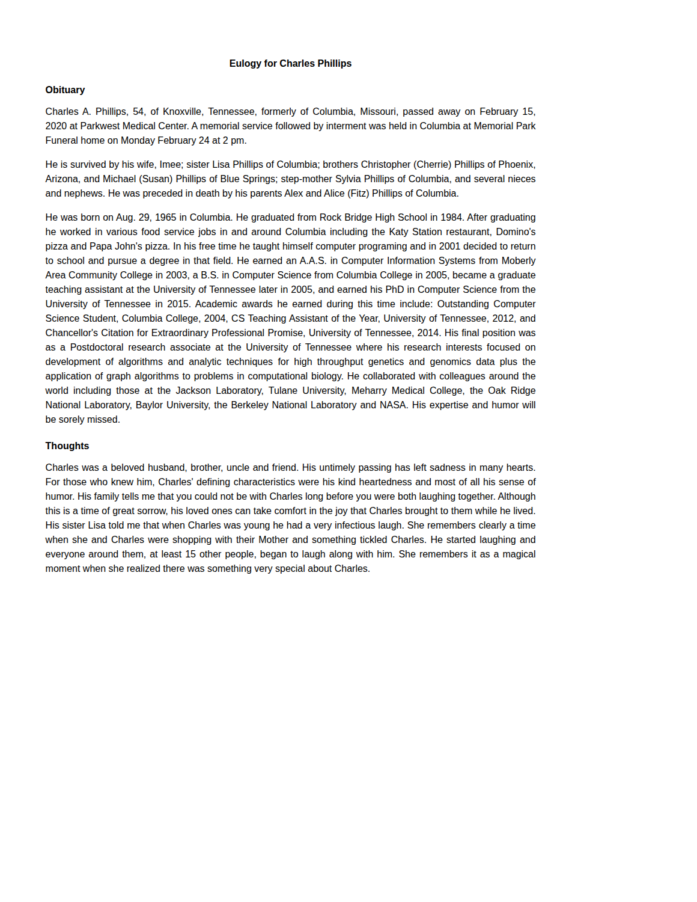Eulogy for Charles Phillips
Obituary
Charles A. Phillips, 54, of Knoxville, Tennessee, formerly of Columbia, Missouri, passed away on February 15, 2020 at Parkwest Medical Center. A memorial service followed by interment was held in Columbia at Memorial Park Funeral home on Monday February 24 at 2 pm.
He is survived by his wife, Imee; sister Lisa Phillips of Columbia; brothers Christopher (Cherrie) Phillips of Phoenix, Arizona, and Michael (Susan) Phillips of Blue Springs; step-mother Sylvia Phillips of Columbia, and several nieces and nephews. He was preceded in death by his parents Alex and Alice (Fitz) Phillips of Columbia.
He was born on Aug. 29, 1965 in Columbia. He graduated from Rock Bridge High School in 1984. After graduating he worked in various food service jobs in and around Columbia including the Katy Station restaurant, Domino's pizza and Papa John's pizza. In his free time he taught himself computer programing and in 2001 decided to return to school and pursue a degree in that field. He earned an A.A.S. in Computer Information Systems from Moberly Area Community College in 2003, a B.S. in Computer Science from Columbia College in 2005, became a graduate teaching assistant at the University of Tennessee later in 2005, and earned his PhD in Computer Science from the University of Tennessee in 2015. Academic awards he earned during this time include: Outstanding Computer Science Student, Columbia College, 2004, CS Teaching Assistant of the Year, University of Tennessee, 2012, and Chancellor's Citation for Extraordinary Professional Promise, University of Tennessee, 2014. His final position was as a Postdoctoral research associate at the University of Tennessee where his research interests focused on development of algorithms and analytic techniques for high throughput genetics and genomics data plus the application of graph algorithms to problems in computational biology. He collaborated with colleagues around the world including those at the Jackson Laboratory, Tulane University, Meharry Medical College, the Oak Ridge National Laboratory, Baylor University, the Berkeley National Laboratory and NASA. His expertise and humor will be sorely missed.
Thoughts
Charles was a beloved husband, brother, uncle and friend. His untimely passing has left sadness in many hearts. For those who knew him, Charles' defining characteristics were his kind heartedness and most of all his sense of humor. His family tells me that you could not be with Charles long before you were both laughing together. Although this is a time of great sorrow, his loved ones can take comfort in the joy that Charles brought to them while he lived. His sister Lisa told me that when Charles was young he had a very infectious laugh. She remembers clearly a time when she and Charles were shopping with their Mother and something tickled Charles. He started laughing and everyone around them, at least 15 other people, began to laugh along with him. She remembers it as a magical moment when she realized there was something very special about Charles.